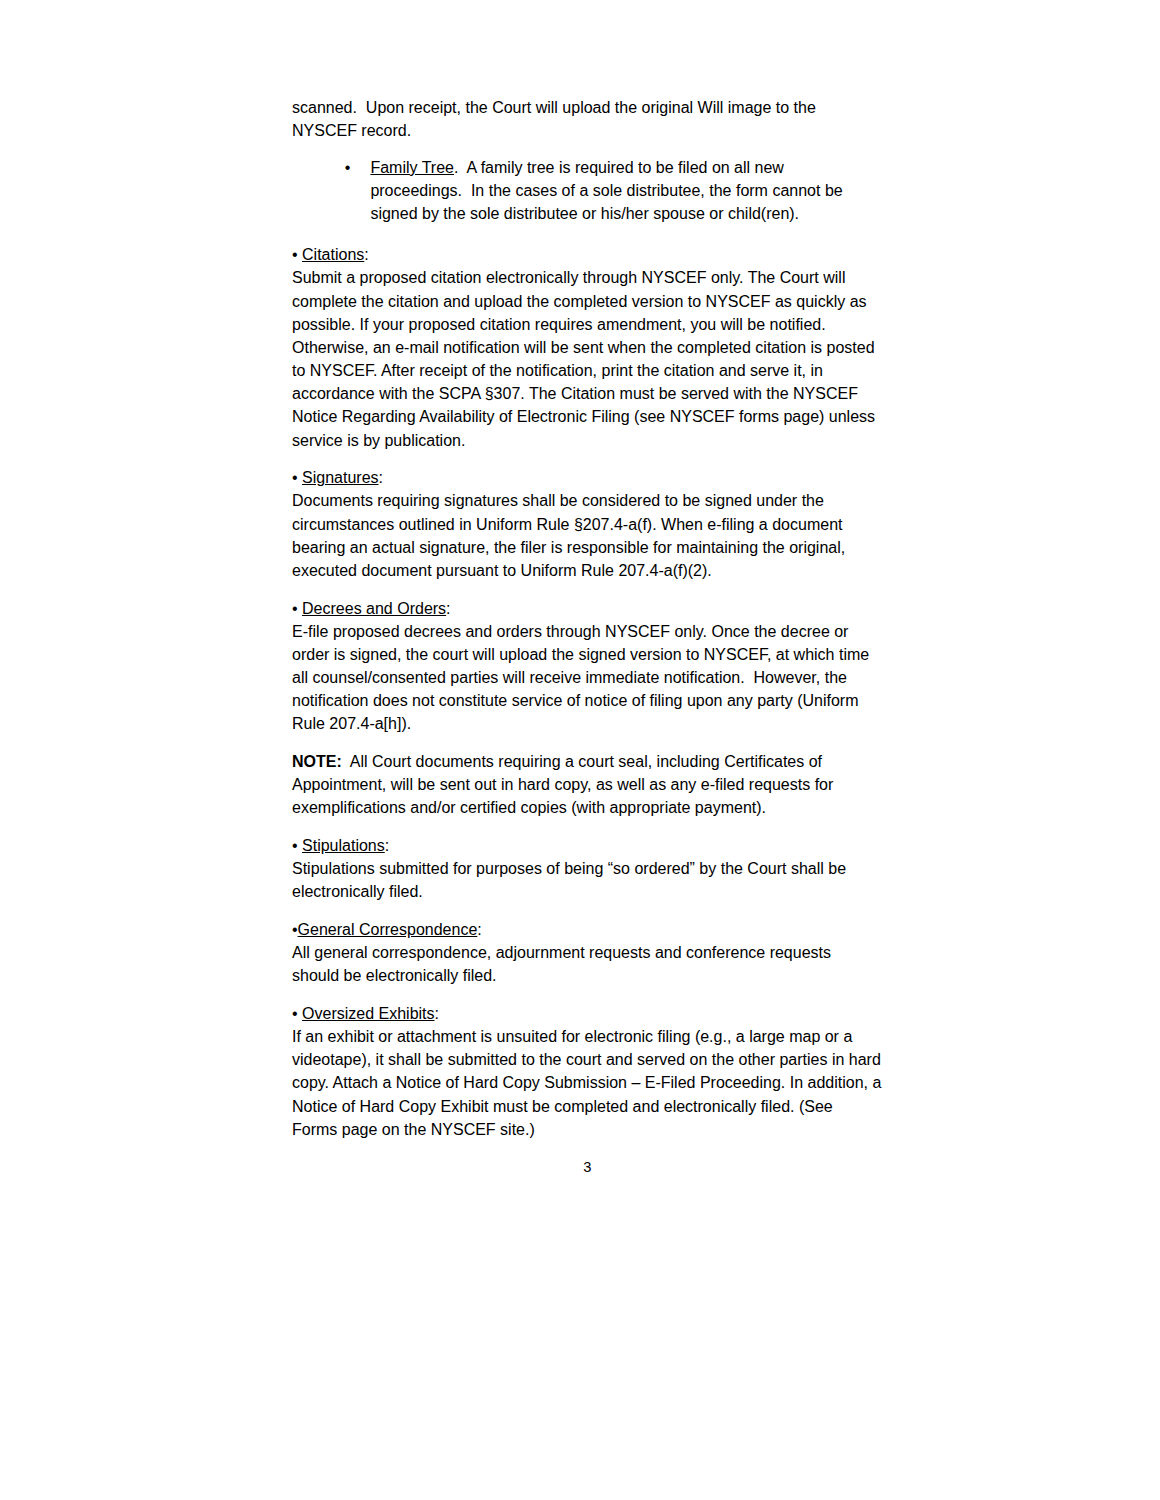scanned. Upon receipt, the Court will upload the original Will image to the NYSCEF record.
• Family Tree. A family tree is required to be filed on all new proceedings. In the cases of a sole distributee, the form cannot be signed by the sole distributee or his/her spouse or child(ren).
• Citations:
Submit a proposed citation electronically through NYSCEF only. The Court will complete the citation and upload the completed version to NYSCEF as quickly as possible. If your proposed citation requires amendment, you will be notified. Otherwise, an e-mail notification will be sent when the completed citation is posted to NYSCEF. After receipt of the notification, print the citation and serve it, in accordance with the SCPA §307. The Citation must be served with the NYSCEF Notice Regarding Availability of Electronic Filing (see NYSCEF forms page) unless service is by publication.
• Signatures:
Documents requiring signatures shall be considered to be signed under the circumstances outlined in Uniform Rule §207.4-a(f). When e-filing a document bearing an actual signature, the filer is responsible for maintaining the original, executed document pursuant to Uniform Rule 207.4-a(f)(2).
• Decrees and Orders:
E-file proposed decrees and orders through NYSCEF only. Once the decree or order is signed, the court will upload the signed version to NYSCEF, at which time all counsel/consented parties will receive immediate notification. However, the notification does not constitute service of notice of filing upon any party (Uniform Rule 207.4-a[h]).
NOTE: All Court documents requiring a court seal, including Certificates of Appointment, will be sent out in hard copy, as well as any e-filed requests for exemplifications and/or certified copies (with appropriate payment).
• Stipulations:
Stipulations submitted for purposes of being “so ordered” by the Court shall be electronically filed.
•General Correspondence:
All general correspondence, adjournment requests and conference requests should be electronically filed.
• Oversized Exhibits:
If an exhibit or attachment is unsuited for electronic filing (e.g., a large map or a videotape), it shall be submitted to the court and served on the other parties in hard copy. Attach a Notice of Hard Copy Submission – E-Filed Proceeding. In addition, a Notice of Hard Copy Exhibit must be completed and electronically filed. (See Forms page on the NYSCEF site.)
3